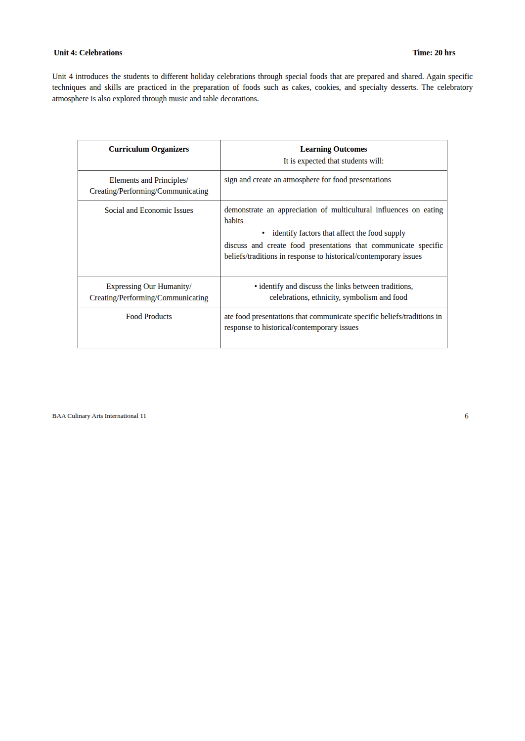Unit 4: Celebrations Time: 20 hrs
Unit 4 introduces the students to different holiday celebrations through special foods that are prepared and shared. Again specific techniques and skills are practiced in the preparation of foods such as cakes, cookies, and specialty desserts. The celebratory atmosphere is also explored through music and table decorations.
| Curriculum Organizers | Learning Outcomes It is expected that students will: |
| --- | --- |
| Elements and Principles/ Creating/Performing/Communicating | sign and create an atmosphere for food presentations |
| Social and Economic Issues | demonstrate an appreciation of multicultural influences on eating habits • identify factors that affect the food supply discuss and create food presentations that communicate specific beliefs/traditions in response to historical/contemporary issues |
| Expressing Our Humanity/ Creating/Performing/Communicating | • identify and discuss the links between traditions, celebrations, ethnicity, symbolism and food |
| Food Products | ate food presentations that communicate specific beliefs/traditions in response to historical/contemporary issues |
BAA Culinary Arts International 11 6